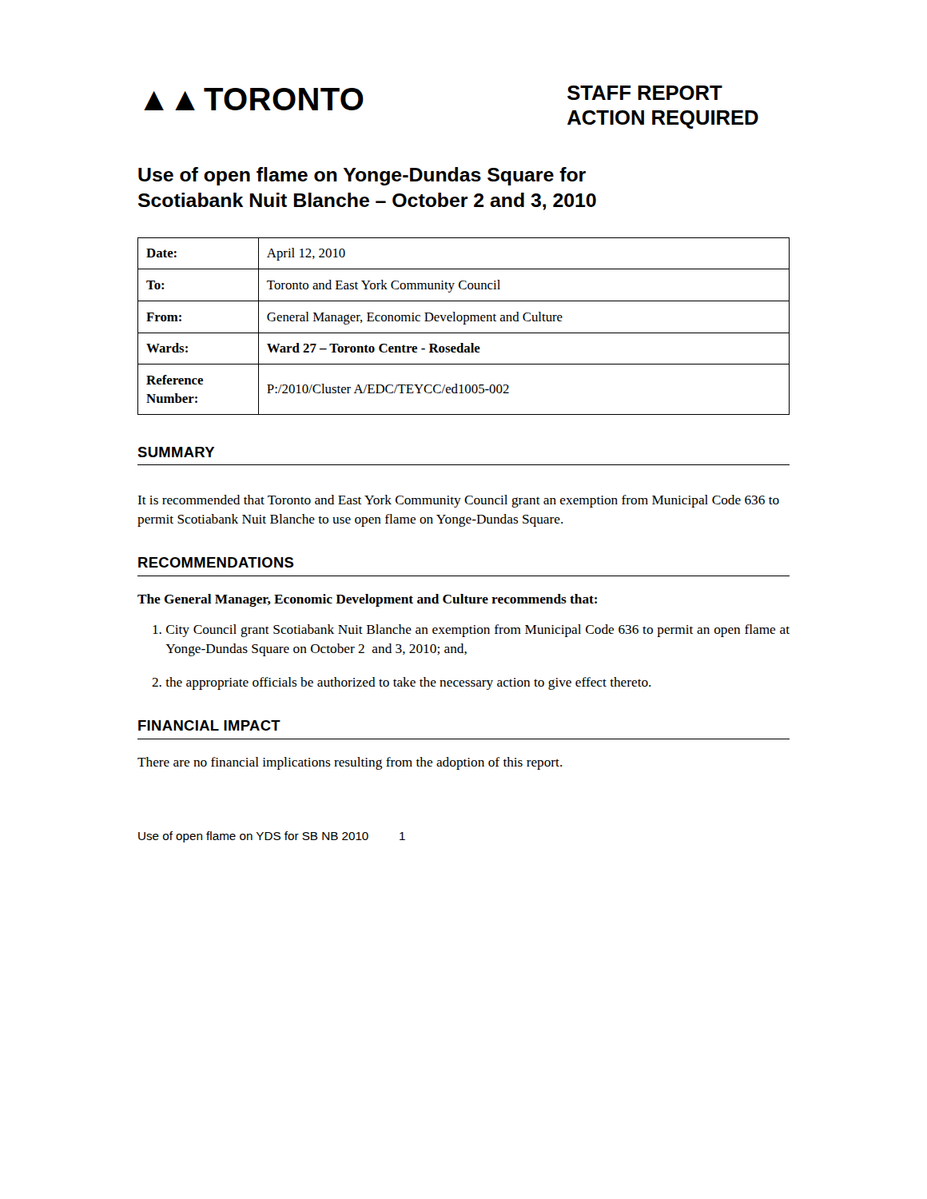▲▲ TORONTO
STAFF REPORT
ACTION REQUIRED
Use of open flame on Yonge-Dundas Square for
Scotiabank Nuit Blanche – October 2 and 3, 2010
| Date: | April 12, 2010 |
| To: | Toronto and East York Community Council |
| From: | General Manager, Economic Development and Culture |
| Wards: | Ward 27 – Toronto Centre - Rosedale |
| Reference Number: | P:/2010/Cluster A/EDC/TEYCC/ed1005-002 |
SUMMARY
It is recommended that Toronto and East York Community Council grant an exemption from Municipal Code 636 to permit Scotiabank Nuit Blanche to use open flame on Yonge-Dundas Square.
RECOMMENDATIONS
The General Manager, Economic Development and Culture recommends that:
City Council grant Scotiabank Nuit Blanche an exemption from Municipal Code 636 to permit an open flame at Yonge-Dundas Square on October 2 and 3, 2010; and,
the appropriate officials be authorized to take the necessary action to give effect thereto.
FINANCIAL IMPACT
There are no financial implications resulting from the adoption of this report.
Use of open flame on YDS for SB NB 2010 1